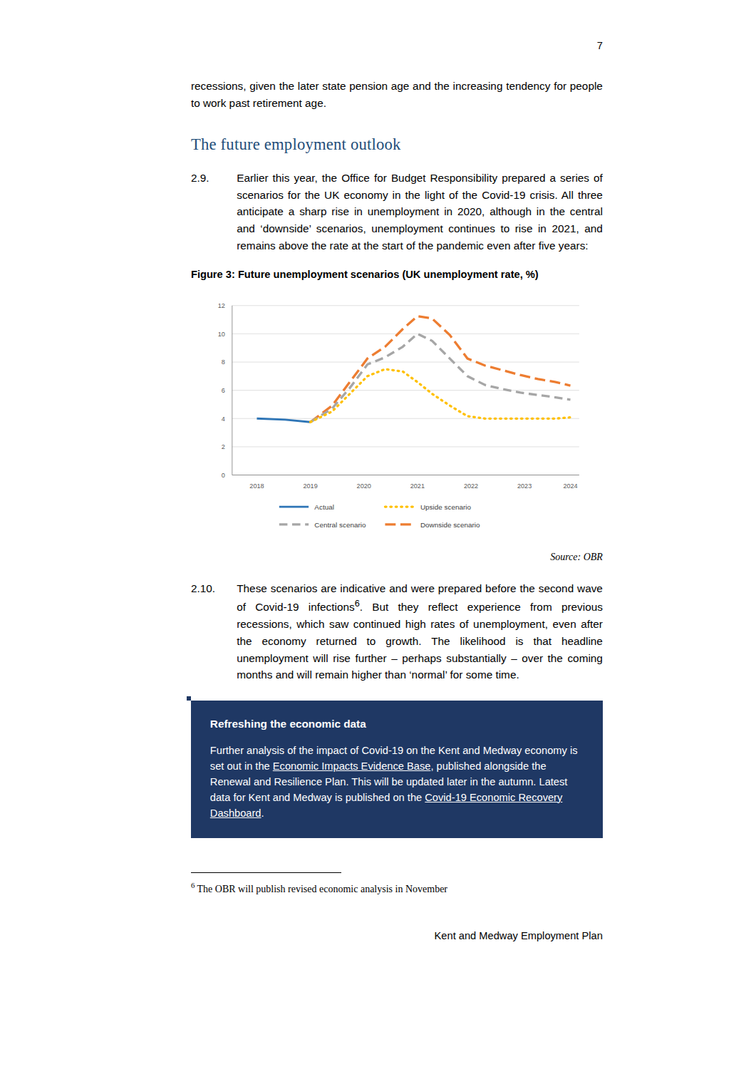7
recessions, given the later state pension age and the increasing tendency for people to work past retirement age.
The future employment outlook
2.9.
Earlier this year, the Office for Budget Responsibility prepared a series of scenarios for the UK economy in the light of the Covid-19 crisis. All three anticipate a sharp rise in unemployment in 2020, although in the central and ‘downside’ scenarios, unemployment continues to rise in 2021, and remains above the rate at the start of the pandemic even after five years:
Figure 3: Future unemployment scenarios (UK unemployment rate, %)
12 10 8 6 4 2 0 2018 2019 2020 2021 2022 2023 2024 Actual Upside scenario Central scenario Downside scenario
Source: OBR
2.10.
These scenarios are indicative and were prepared before the second wave of Covid-19 infections6. But they reflect experience from previous recessions, which saw continued high rates of unemployment, even after the economy returned to growth. The likelihood is that headline unemployment will rise further – perhaps substantially – over the coming months and will remain higher than ‘normal’ for some time.
Refreshing the economic data
Further analysis of the impact of Covid-19 on the Kent and Medway economy is set out in the Economic Impacts Evidence Base, published alongside the Renewal and Resilience Plan. This will be updated later in the autumn. Latest data for Kent and Medway is published on the Covid-19 Economic Recovery Dashboard.
6 The OBR will publish revised economic analysis in November
Kent and Medway Employment Plan